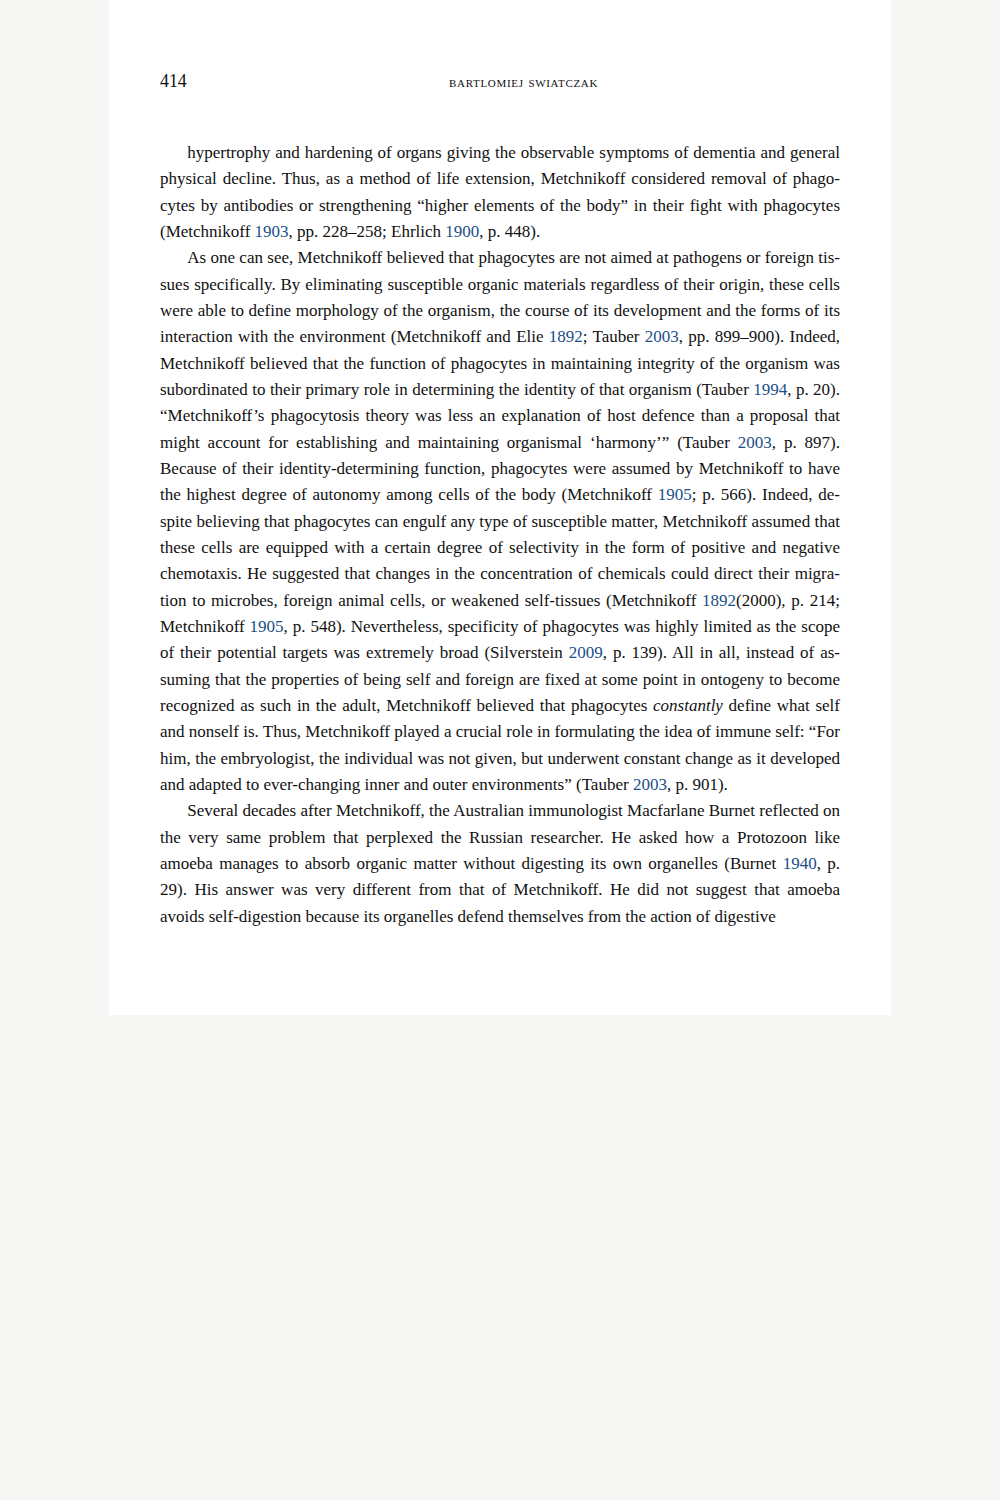414 bartlomiej swiatczak
hypertrophy and hardening of organs giving the observable symptoms of dementia and general physical decline. Thus, as a method of life extension, Metchnikoff considered removal of phagocytes by antibodies or strengthening “higher elements of the body” in their fight with phagocytes (Metchnikoff 1903, pp. 228–258; Ehrlich 1900, p. 448).
As one can see, Metchnikoff believed that phagocytes are not aimed at pathogens or foreign tissues specifically. By eliminating susceptible organic materials regardless of their origin, these cells were able to define morphology of the organism, the course of its development and the forms of its interaction with the environment (Metchnikoff and Elie 1892; Tauber 2003, pp. 899–900). Indeed, Metchnikoff believed that the function of phagocytes in maintaining integrity of the organism was subordinated to their primary role in determining the identity of that organism (Tauber 1994, p. 20). “Metchnikoff’s phagocytosis theory was less an explanation of host defence than a proposal that might account for establishing and maintaining organismal ‘harmony’” (Tauber 2003, p. 897). Because of their identity-determining function, phagocytes were assumed by Metchnikoff to have the highest degree of autonomy among cells of the body (Metchnikoff 1905; p. 566). Indeed, despite believing that phagocytes can engulf any type of susceptible matter, Metchnikoff assumed that these cells are equipped with a certain degree of selectivity in the form of positive and negative chemotaxis. He suggested that changes in the concentration of chemicals could direct their migration to microbes, foreign animal cells, or weakened self-tissues (Metchnikoff 1892(2000), p. 214; Metchnikoff 1905, p. 548). Nevertheless, specificity of phagocytes was highly limited as the scope of their potential targets was extremely broad (Silverstein 2009, p. 139). All in all, instead of assuming that the properties of being self and foreign are fixed at some point in ontogeny to become recognized as such in the adult, Metchnikoff believed that phagocytes constantly define what self and nonself is. Thus, Metchnikoff played a crucial role in formulating the idea of immune self: “For him, the embryologist, the individual was not given, but underwent constant change as it developed and adapted to ever-changing inner and outer environments” (Tauber 2003, p. 901).
Several decades after Metchnikoff, the Australian immunologist Macfarlane Burnet reflected on the very same problem that perplexed the Russian researcher. He asked how a Protozoon like amoeba manages to absorb organic matter without digesting its own organelles (Burnet 1940, p. 29). His answer was very different from that of Metchnikoff. He did not suggest that amoeba avoids self-digestion because its organelles defend themselves from the action of digestive